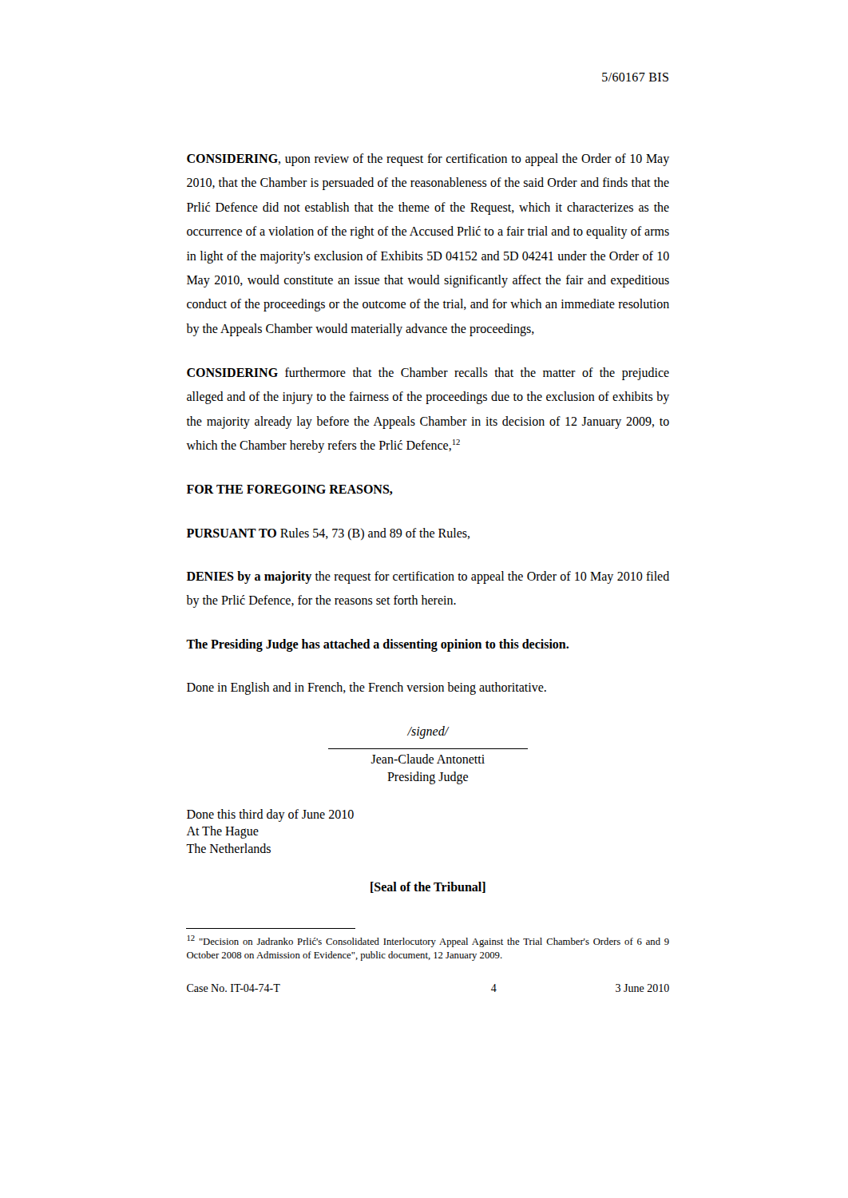5/60167 BIS
CONSIDERING, upon review of the request for certification to appeal the Order of 10 May 2010, that the Chamber is persuaded of the reasonableness of the said Order and finds that the Prlić Defence did not establish that the theme of the Request, which it characterizes as the occurrence of a violation of the right of the Accused Prlić to a fair trial and to equality of arms in light of the majority's exclusion of Exhibits 5D 04152 and 5D 04241 under the Order of 10 May 2010, would constitute an issue that would significantly affect the fair and expeditious conduct of the proceedings or the outcome of the trial, and for which an immediate resolution by the Appeals Chamber would materially advance the proceedings,
CONSIDERING furthermore that the Chamber recalls that the matter of the prejudice alleged and of the injury to the fairness of the proceedings due to the exclusion of exhibits by the majority already lay before the Appeals Chamber in its decision of 12 January 2009, to which the Chamber hereby refers the Prlić Defence,12
FOR THE FOREGOING REASONS,
PURSUANT TO Rules 54, 73 (B) and 89 of the Rules,
DENIES by a majority the request for certification to appeal the Order of 10 May 2010 filed by the Prlić Defence, for the reasons set forth herein.
The Presiding Judge has attached a dissenting opinion to this decision.
Done in English and in French, the French version being authoritative.
/signed/
Jean-Claude Antonetti
Presiding Judge
Done this third day of June 2010
At The Hague
The Netherlands
[Seal of the Tribunal]
12 "Decision on Jadranko Prlić's Consolidated Interlocutory Appeal Against the Trial Chamber's Orders of 6 and 9 October 2008 on Admission of Evidence", public document, 12 January 2009.
Case No. IT-04-74-T 4 3 June 2010